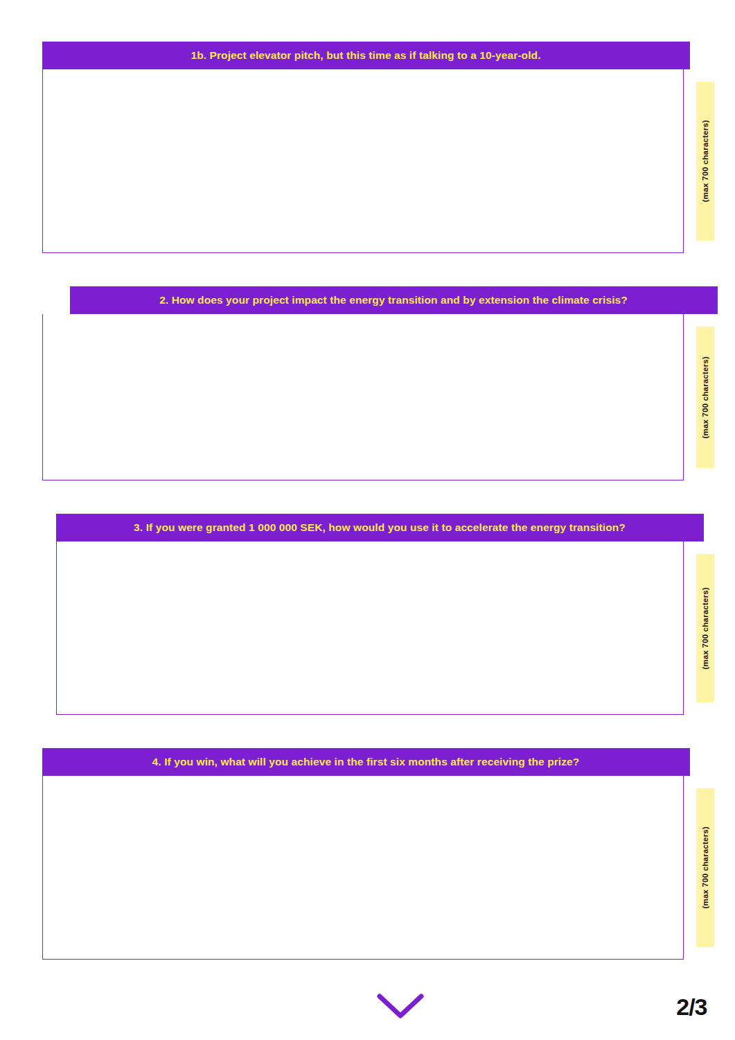1b. Project elevator pitch, but this time as if talking to a 10-year-old.
(max 700 characters)
2. How does your project impact the energy transition and by extension the climate crisis?
(max 700 characters)
3. If you were granted 1 000 000 SEK, how would you use it to accelerate the energy transition?
(max 700 characters)
4. If you win, what will you achieve in the first six months after receiving the prize?
(max 700 characters)
2/3